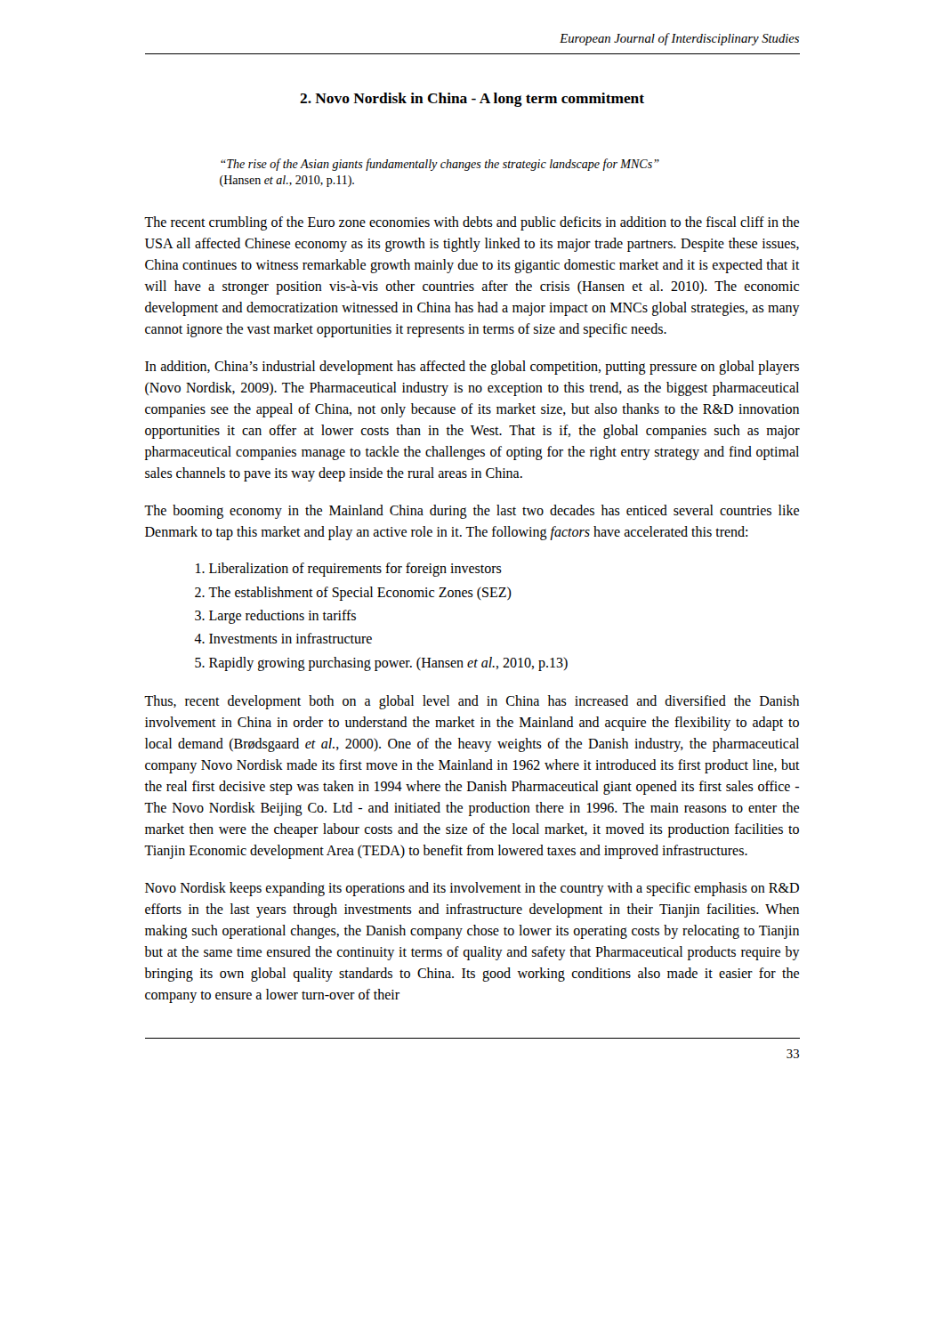European Journal of Interdisciplinary Studies
2. Novo Nordisk in China - A long term commitment
“The rise of the Asian giants fundamentally changes the strategic landscape for MNCs”
(Hansen et al., 2010, p.11).
The recent crumbling of the Euro zone economies with debts and public deficits in addition to the fiscal cliff in the USA all affected Chinese economy as its growth is tightly linked to its major trade partners. Despite these issues, China continues to witness remarkable growth mainly due to its gigantic domestic market and it is expected that it will have a stronger position vis-à-vis other countries after the crisis (Hansen et al. 2010). The economic development and democratization witnessed in China has had a major impact on MNCs global strategies, as many cannot ignore the vast market opportunities it represents in terms of size and specific needs.
In addition, China’s industrial development has affected the global competition, putting pressure on global players (Novo Nordisk, 2009). The Pharmaceutical industry is no exception to this trend, as the biggest pharmaceutical companies see the appeal of China, not only because of its market size, but also thanks to the R&D innovation opportunities it can offer at lower costs than in the West. That is if, the global companies such as major pharmaceutical companies manage to tackle the challenges of opting for the right entry strategy and find optimal sales channels to pave its way deep inside the rural areas in China.
The booming economy in the Mainland China during the last two decades has enticed several countries like Denmark to tap this market and play an active role in it. The following factors have accelerated this trend:
Liberalization of requirements for foreign investors
The establishment of Special Economic Zones (SEZ)
Large reductions in tariffs
Investments in infrastructure
Rapidly growing purchasing power. (Hansen et al., 2010, p.13)
Thus, recent development both on a global level and in China has increased and diversified the Danish involvement in China in order to understand the market in the Mainland and acquire the flexibility to adapt to local demand (Brødsgaard et al., 2000). One of the heavy weights of the Danish industry, the pharmaceutical company Novo Nordisk made its first move in the Mainland in 1962 where it introduced its first product line, but the real first decisive step was taken in 1994 where the Danish Pharmaceutical giant opened its first sales office - The Novo Nordisk Beijing Co. Ltd - and initiated the production there in 1996. The main reasons to enter the market then were the cheaper labour costs and the size of the local market, it moved its production facilities to Tianjin Economic development Area (TEDA) to benefit from lowered taxes and improved infrastructures.
Novo Nordisk keeps expanding its operations and its involvement in the country with a specific emphasis on R&D efforts in the last years through investments and infrastructure development in their Tianjin facilities. When making such operational changes, the Danish company chose to lower its operating costs by relocating to Tianjin but at the same time ensured the continuity it terms of quality and safety that Pharmaceutical products require by bringing its own global quality standards to China. Its good working conditions also made it easier for the company to ensure a lower turn-over of their
33